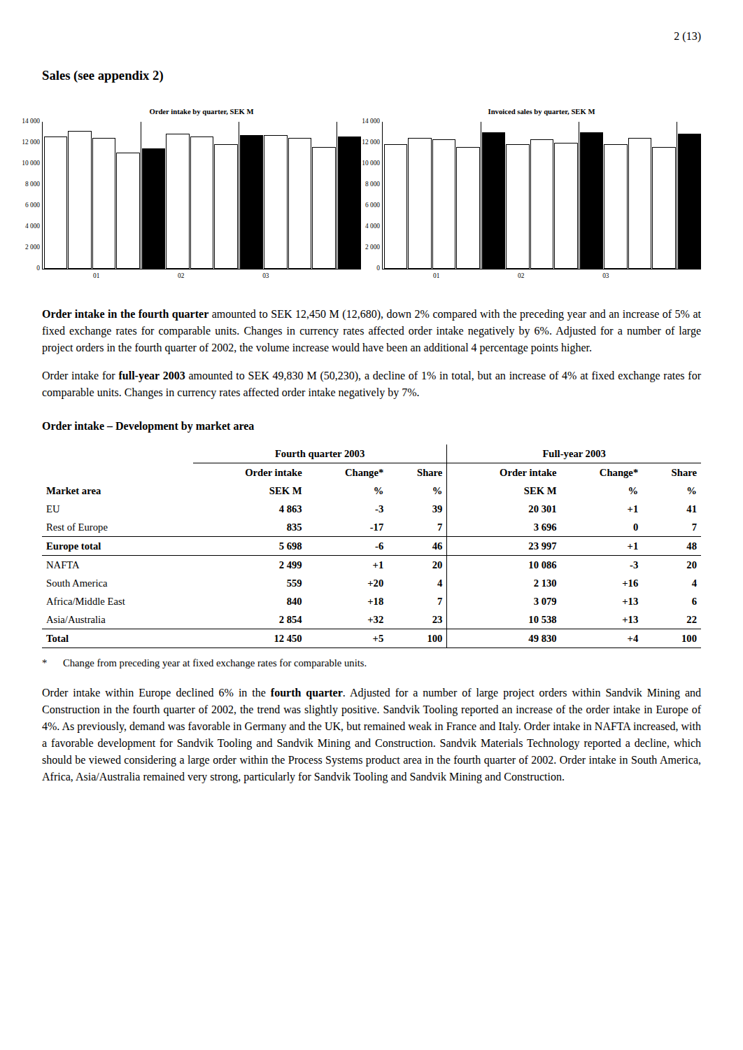2 (13)
Sales (see appendix 2)
Order intake by quarter, SEK M
14 000 12 000 10 000 8 000 6 000 4 000 2 000 0
01 02 03
Invoiced sales by quarter, SEK M
14 000 12 000 10 000 8 000 6 000 4 000 2 000 0
01 02 03
Order intake in the fourth quarter amounted to SEK 12,450 M (12,680), down 2% compared with the preceding year and an increase of 5% at fixed exchange rates for comparable units. Changes in currency rates affected order intake negatively by 6%. Adjusted for a number of large project orders in the fourth quarter of 2002, the volume increase would have been an additional 4 percentage points higher.
Order intake for full-year 2003 amounted to SEK 49,830 M (50,230), a decline of 1% in total, but an increase of 4% at fixed exchange rates for comparable units. Changes in currency rates affected order intake negatively by 7%.
Order intake – Development by market area
| | Fourth quarter 2003 | Full-year 2003 |
| | Order intake | Change* | Share | Order intake | Change* | Share |
| Market area | SEK M | % | % | SEK M | % | % |
| EU | 4 863 | -3 | 39 | 20 301 | +1 | 41 |
| Rest of Europe | 835 | -17 | 7 | 3 696 | 0 | 7 |
| Europe total | 5 698 | -6 | 46 | 23 997 | +1 | 48 |
| NAFTA | 2 499 | +1 | 20 | 10 086 | -3 | 20 |
| South America | 559 | +20 | 4 | 2 130 | +16 | 4 |
| Africa/Middle East | 840 | +18 | 7 | 3 079 | +13 | 6 |
| Asia/Australia | 2 854 | +32 | 23 | 10 538 | +13 | 22 |
| Total | 12 450 | +5 | 100 | 49 830 | +4 | 100 |
*Change from preceding year at fixed exchange rates for comparable units.
Order intake within Europe declined 6% in the fourth quarter. Adjusted for a number of large project orders within Sandvik Mining and Construction in the fourth quarter of 2002, the trend was slightly positive. Sandvik Tooling reported an increase of the order intake in Europe of 4%. As previously, demand was favorable in Germany and the UK, but remained weak in France and Italy. Order intake in NAFTA increased, with a favorable development for Sandvik Tooling and Sandvik Mining and Construction. Sandvik Materials Technology reported a decline, which should be viewed considering a large order within the Process Systems product area in the fourth quarter of 2002. Order intake in South America, Africa, Asia/Australia remained very strong, particularly for Sandvik Tooling and Sandvik Mining and Construction.